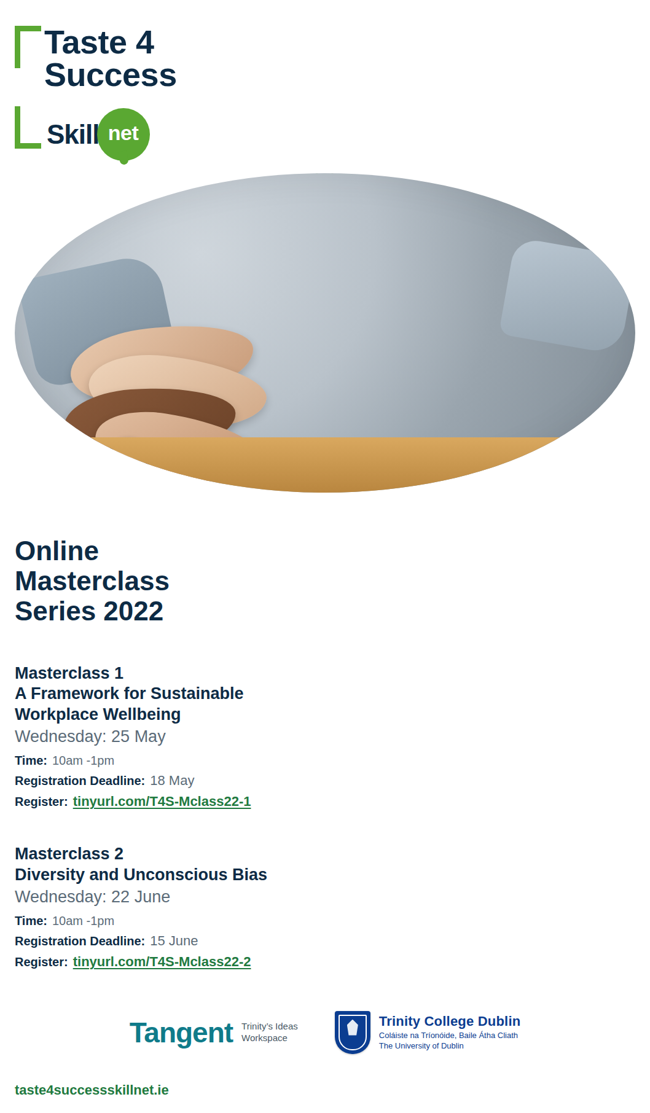Taste 4
Success
Skill net
Online
Masterclass
Series 2022
Masterclass 1
A Framework for Sustainable
Workplace Wellbeing
Wednesday: 25 May
Time:
10am -1pm
Registration Deadline:
18 May
Register:
tinyurl.com/T4S-Mclass22-1
Masterclass 2
Diversity and Unconscious Bias
Wednesday: 22 June
Time:
10am -1pm
Registration Deadline:
15 June
Register:
tinyurl.com/T4S-Mclass22-2
Tangent Trinity’s Ideas
Workspace
Trinity College Dublin
Coláiste na Tríonóide, Baile Átha Cliath
The University of Dublin
taste4successskillnet.ie